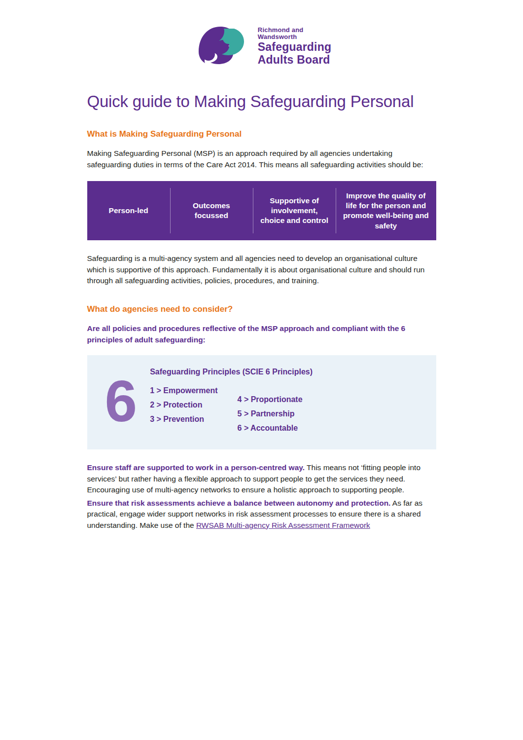Richmond and
Wandsworth
Safeguarding
Adults Board
Quick guide to Making Safeguarding Personal
What is Making Safeguarding Personal
Making Safeguarding Personal (MSP) is an approach required by all agencies undertaking safeguarding duties in terms of the Care Act 2014. This means all safeguarding activities should be:
Person-led
Outcomes focussed
Supportive of involvement, choice and control
Improve the quality of life for the person and promote well-being and safety
Safeguarding is a multi-agency system and all agencies need to develop an organisational culture which is supportive of this approach. Fundamentally it is about organisational culture and should run through all safeguarding activities, policies, procedures, and training.
What do agencies need to consider?
Are all policies and procedures reflective of the MSP approach and compliant with the 6 principles of adult safeguarding:
6
Safeguarding Principles (SCIE 6 Principles)
1 > Empowerment
2 > Protection
3 > Prevention
4 > Proportionate
5 > Partnership
6 > Accountable
Ensure staff are supported to work in a person-centred way. This means not ‘fitting people into services’ but rather having a flexible approach to support people to get the services they need. Encouraging use of multi-agency networks to ensure a holistic approach to supporting people.
Ensure that risk assessments achieve a balance between autonomy and protection. As far as practical, engage wider support networks in risk assessment processes to ensure there is a shared understanding. Make use of the RWSAB Multi-agency Risk Assessment Framework